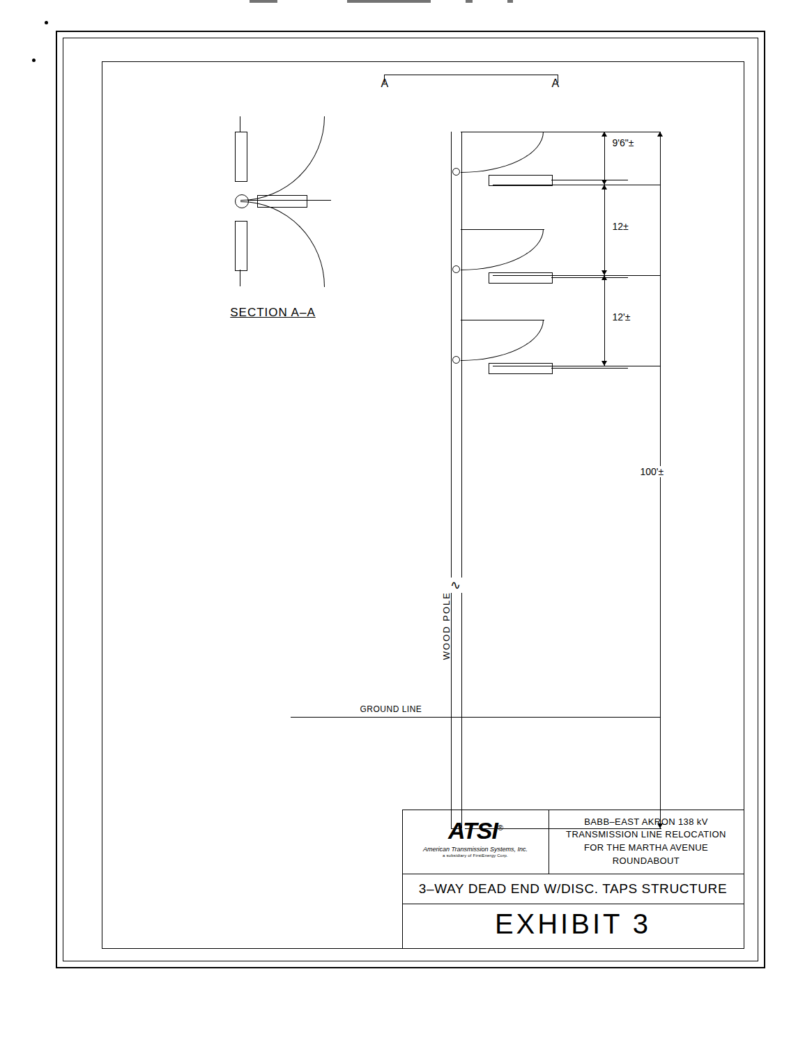A
A
SECTION A–A
∿
WOOD POLE
9'6"±
12±
12'±
100'±
GROUND LINE
ATSI®
American Transmission Systems, Inc.
a subsidiary of FirstEnergy Corp.
BABB–EAST AKRON 138 kV
TRANSMISSION LINE RELOCATION
FOR THE MARTHA AVENUE ROUNDABOUT
3–WAY DEAD END W/DISC. TAPS STRUCTURE
EXHIBIT 3